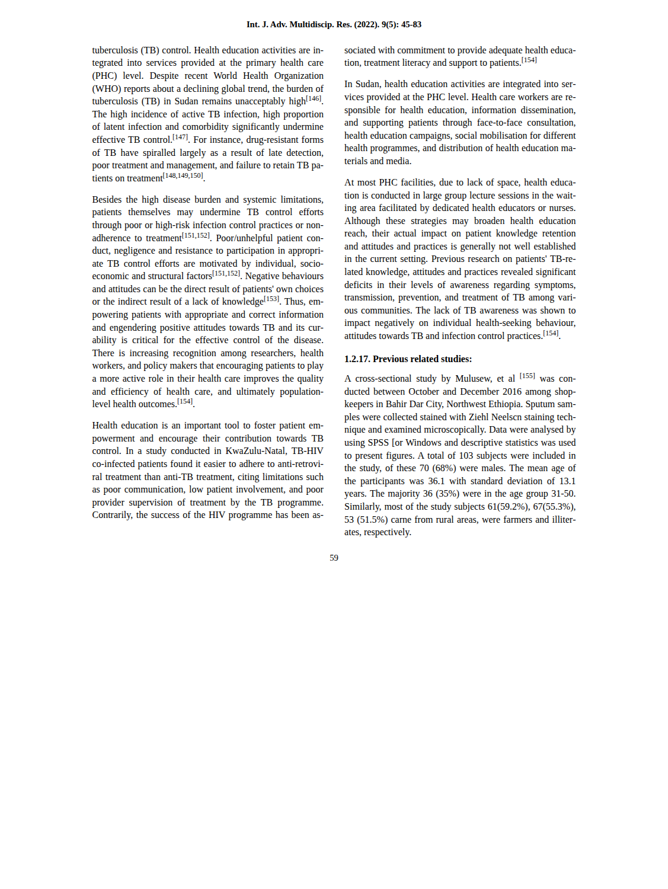Int. J. Adv. Multidiscip. Res. (2022). 9(5): 45-83
tuberculosis (TB) control. Health education activities are integrated into services provided at the primary health care (PHC) level. Despite recent World Health Organization (WHO) reports about a declining global trend, the burden of tuberculosis (TB) in Sudan remains unacceptably high[146]. The high incidence of active TB infection, high proportion of latent infection and comorbidity significantly undermine effective TB control.[147]. For instance, drug-resistant forms of TB have spiralled largely as a result of late detection, poor treatment and management, and failure to retain TB patients on treatment[148,149,150].
Besides the high disease burden and systemic limitations, patients themselves may undermine TB control efforts through poor or high-risk infection control practices or non-adherence to treatment[151,152]. Poor/unhelpful patient conduct, negligence and resistance to participation in appropriate TB control efforts are motivated by individual, socio-economic and structural factors[151,152]. Negative behaviours and attitudes can be the direct result of patients' own choices or the indirect result of a lack of knowledge[153]. Thus, empowering patients with appropriate and correct information and engendering positive attitudes towards TB and its curability is critical for the effective control of the disease. There is increasing recognition among researchers, health workers, and policy makers that encouraging patients to play a more active role in their health care improves the quality and efficiency of health care, and ultimately population-level health outcomes.[154].
Health education is an important tool to foster patient empowerment and encourage their contribution towards TB control. In a study conducted in KwaZulu-Natal, TB-HIV co-infected patients found it easier to adhere to anti-retroviral treatment than anti-TB treatment, citing limitations such as poor communication, low patient involvement, and poor provider supervision of treatment by the TB programme. Contrarily, the success of the HIV programme has been associated with commitment to provide adequate health education, treatment literacy and support to patients.[154]
In Sudan, health education activities are integrated into services provided at the PHC level. Health care workers are responsible for health education, information dissemination, and supporting patients through face-to-face consultation, health education campaigns, social mobilisation for different health programmes, and distribution of health education materials and media.
At most PHC facilities, due to lack of space, health education is conducted in large group lecture sessions in the waiting area facilitated by dedicated health educators or nurses. Although these strategies may broaden health education reach, their actual impact on patient knowledge retention and attitudes and practices is generally not well established in the current setting. Previous research on patients' TB-related knowledge, attitudes and practices revealed significant deficits in their levels of awareness regarding symptoms, transmission, prevention, and treatment of TB among various communities. The lack of TB awareness was shown to impact negatively on individual health-seeking behaviour, attitudes towards TB and infection control practices.[154].
1.2.17. Previous related studies:
A cross-sectional study by Mulusew, et al [155] was conducted between October and December 2016 among shopkeepers in Bahir Dar City, Northwest Ethiopia. Sputum samples were collected stained with Ziehl Neelscn staining technique and examined microscopically. Data were analysed by using SPSS [or Windows and descriptive statistics was used to present figures. A total of 103 subjects were included in the study, of these 70 (68%) were males. The mean age of the participants was 36.1 with standard deviation of 13.1 years. The majority 36 (35%) were in the age group 31-50. Similarly, most of the study subjects 61(59.2%), 67(55.3%), 53 (51.5%) carne from rural areas, were farmers and illiterates, respectively.
59